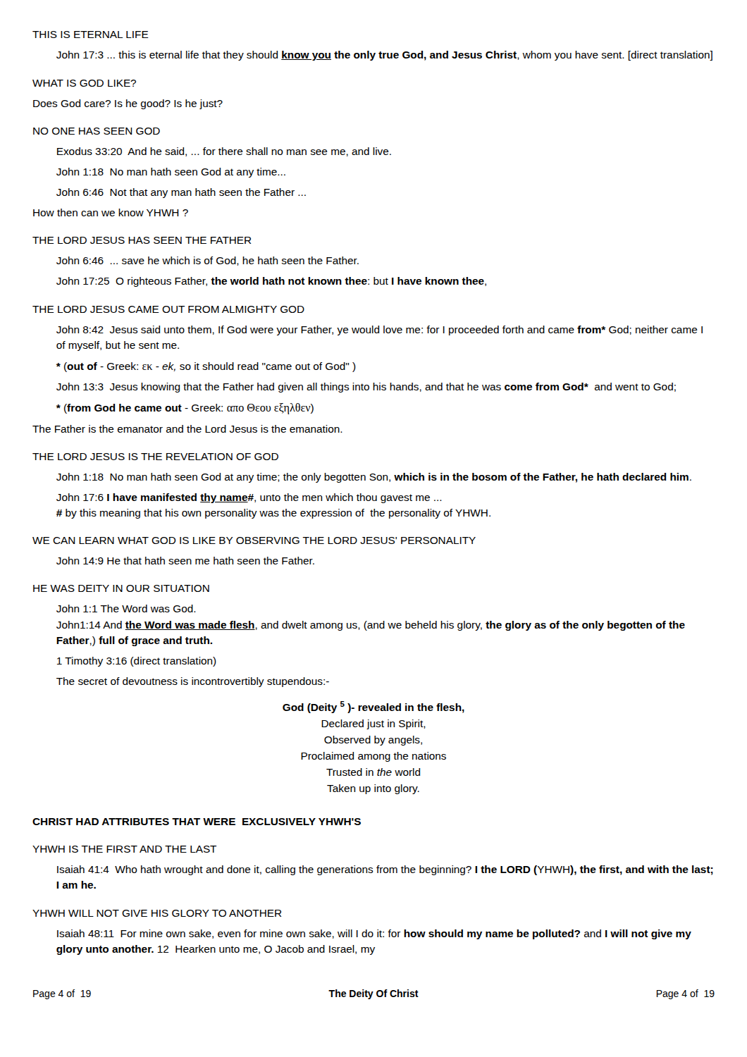This is eternal life
John 17:3 ... this is eternal life that they should know you the only true God, and Jesus Christ, whom you have sent. [direct translation]
What is God like?
Does God care? Is he good? Is he just?
No one has seen God
Exodus 33:20 And he said, ... for there shall no man see me, and live.
John 1:18 No man hath seen God at any time...
John 6:46 Not that any man hath seen the Father ...
How then can we know YHWH ?
The Lord Jesus has seen the Father
John 6:46 ... save he which is of God, he hath seen the Father.
John 17:25 O righteous Father, the world hath not known thee: but I have known thee,
The Lord Jesus came out from Almighty God
John 8:42 Jesus said unto them, If God were your Father, ye would love me: for I proceeded forth and came from* God; neither came I of myself, but he sent me.
* (out of - Greek: εκ - ek, so it should read "came out of God" )
John 13:3 Jesus knowing that the Father had given all things into his hands, and that he was come from God* and went to God;
* (from God he came out - Greek: απο Θεου εξηλθεν)
The Father is the emanator and the Lord Jesus is the emanation.
The Lord Jesus is the revelation of God
John 1:18 No man hath seen God at any time; the only begotten Son, which is in the bosom of the Father, he hath declared him.
John 17:6 I have manifested thy name#, unto the men which thou gavest me ...
# by this meaning that his own personality was the expression of the personality of YHWH.
We can learn what God is like by observing the Lord Jesus' personality
John 14:9 He that hath seen me hath seen the Father.
He was Deity in our situation
John 1:1 The Word was God.
John1:14 And the Word was made flesh, and dwelt among us, (and we beheld his glory, the glory as of the only begotten of the Father,) full of grace and truth.
1 Timothy 3:16 (direct translation)
The secret of devoutness is incontrovertibly stupendous:-
God (Deity 5 )- revealed in the flesh,
Declared just in Spirit,
Observed by angels,
Proclaimed among the nations
Trusted in the world
Taken up into glory.
Christ had attributes that were exclusively YHWH's
YHWH is the first and the last
Isaiah 41:4 Who hath wrought and done it, calling the generations from the beginning? I the LORD (YHWH), the first, and with the last; I am he.
YHWH will not give his glory to another
Isaiah 48:11 For mine own sake, even for mine own sake, will I do it: for how should my name be polluted? and I will not give my glory unto another. 12 Hearken unto me, O Jacob and Israel, my
Page 4 of 19 The Deity Of Christ Page 4 of 19